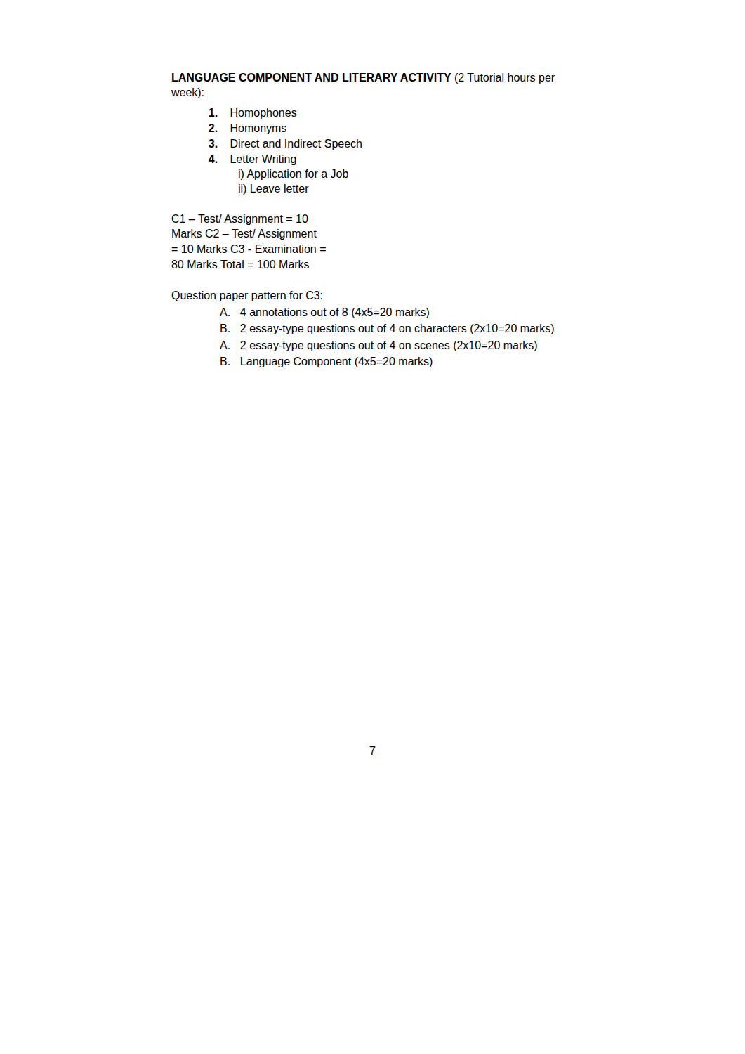LANGUAGE COMPONENT AND LITERARY ACTIVITY (2 Tutorial hours per week):
Homophones
Homonyms
Direct and Indirect Speech
Letter Writing
i) Application for a Job
ii) Leave letter
C1 – Test/ Assignment = 10
Marks C2 – Test/ Assignment
= 10 Marks C3 - Examination =
80 Marks Total = 100 Marks
Question paper pattern for C3:
A. 4 annotations out of 8 (4x5=20 marks)
B. 2 essay-type questions out of 4 on characters (2x10=20 marks)
A. 2 essay-type questions out of 4 on scenes (2x10=20 marks)
B. Language Component (4x5=20 marks)
7